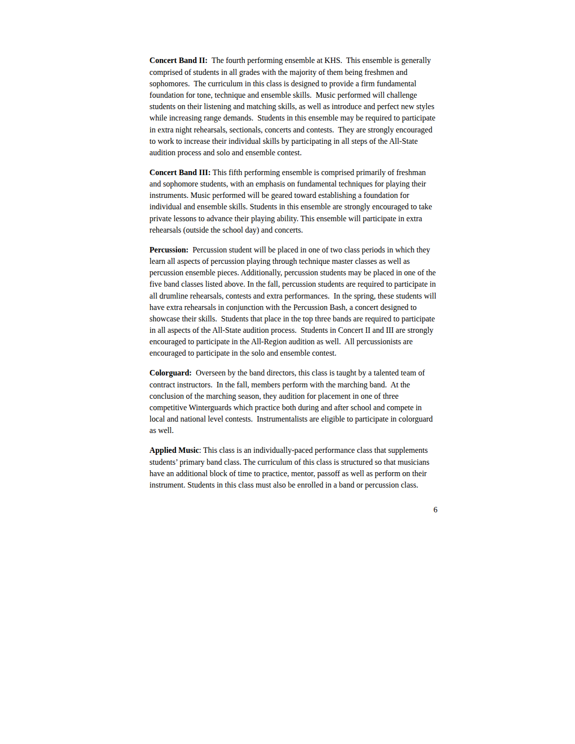Concert Band II: The fourth performing ensemble at KHS. This ensemble is generally comprised of students in all grades with the majority of them being freshmen and sophomores. The curriculum in this class is designed to provide a firm fundamental foundation for tone, technique and ensemble skills. Music performed will challenge students on their listening and matching skills, as well as introduce and perfect new styles while increasing range demands. Students in this ensemble may be required to participate in extra night rehearsals, sectionals, concerts and contests. They are strongly encouraged to work to increase their individual skills by participating in all steps of the All-State audition process and solo and ensemble contest.
Concert Band III: This fifth performing ensemble is comprised primarily of freshman and sophomore students, with an emphasis on fundamental techniques for playing their instruments. Music performed will be geared toward establishing a foundation for individual and ensemble skills. Students in this ensemble are strongly encouraged to take private lessons to advance their playing ability. This ensemble will participate in extra rehearsals (outside the school day) and concerts.
Percussion: Percussion student will be placed in one of two class periods in which they learn all aspects of percussion playing through technique master classes as well as percussion ensemble pieces. Additionally, percussion students may be placed in one of the five band classes listed above. In the fall, percussion students are required to participate in all drumline rehearsals, contests and extra performances. In the spring, these students will have extra rehearsals in conjunction with the Percussion Bash, a concert designed to showcase their skills. Students that place in the top three bands are required to participate in all aspects of the All-State audition process. Students in Concert II and III are strongly encouraged to participate in the All-Region audition as well. All percussionists are encouraged to participate in the solo and ensemble contest.
Colorguard: Overseen by the band directors, this class is taught by a talented team of contract instructors. In the fall, members perform with the marching band. At the conclusion of the marching season, they audition for placement in one of three competitive Winterguards which practice both during and after school and compete in local and national level contests. Instrumentalists are eligible to participate in colorguard as well.
Applied Music: This class is an individually-paced performance class that supplements students’ primary band class. The curriculum of this class is structured so that musicians have an additional block of time to practice, mentor, passoff as well as perform on their instrument. Students in this class must also be enrolled in a band or percussion class.
6